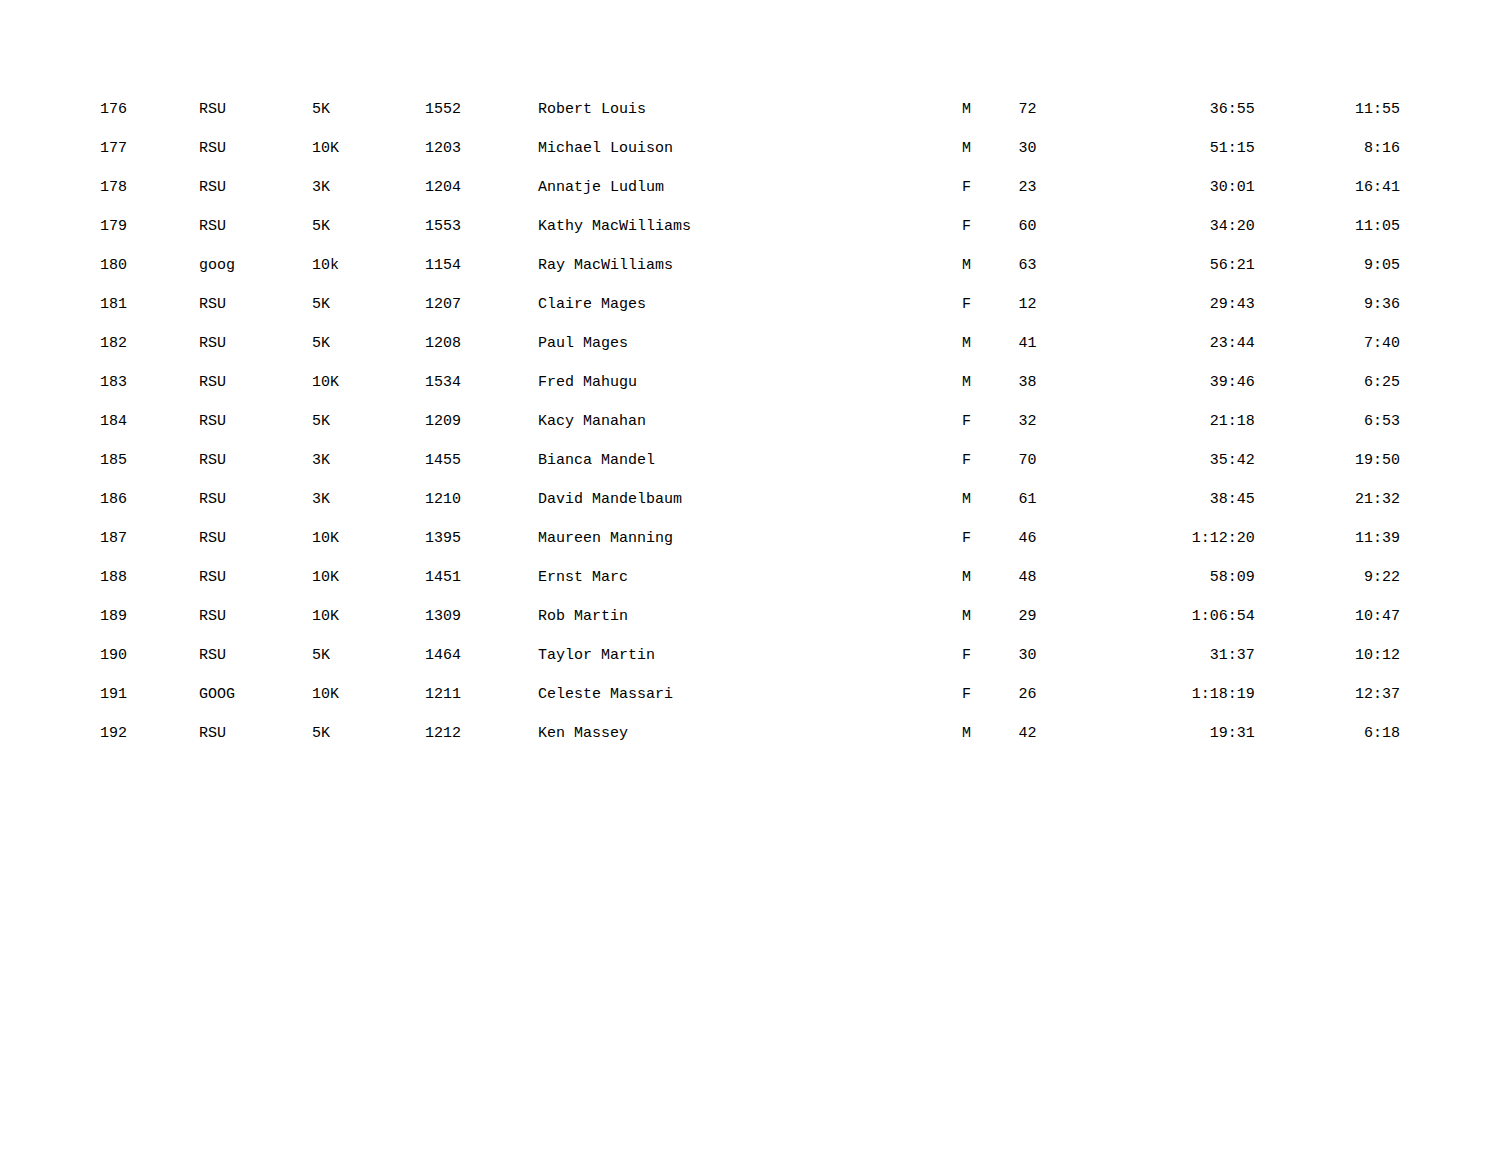| 176 | RSU | 5K | 1552 | Robert Louis | M | 72 | 36:55 | 11:55 |
| 177 | RSU | 10K | 1203 | Michael Louison | M | 30 | 51:15 | 8:16 |
| 178 | RSU | 3K | 1204 | Annatje Ludlum | F | 23 | 30:01 | 16:41 |
| 179 | RSU | 5K | 1553 | Kathy MacWilliams | F | 60 | 34:20 | 11:05 |
| 180 | goog | 10k | 1154 | Ray MacWilliams | M | 63 | 56:21 | 9:05 |
| 181 | RSU | 5K | 1207 | Claire Mages | F | 12 | 29:43 | 9:36 |
| 182 | RSU | 5K | 1208 | Paul Mages | M | 41 | 23:44 | 7:40 |
| 183 | RSU | 10K | 1534 | Fred Mahugu | M | 38 | 39:46 | 6:25 |
| 184 | RSU | 5K | 1209 | Kacy Manahan | F | 32 | 21:18 | 6:53 |
| 185 | RSU | 3K | 1455 | Bianca Mandel | F | 70 | 35:42 | 19:50 |
| 186 | RSU | 3K | 1210 | David Mandelbaum | M | 61 | 38:45 | 21:32 |
| 187 | RSU | 10K | 1395 | Maureen Manning | F | 46 | 1:12:20 | 11:39 |
| 188 | RSU | 10K | 1451 | Ernst Marc | M | 48 | 58:09 | 9:22 |
| 189 | RSU | 10K | 1309 | Rob Martin | M | 29 | 1:06:54 | 10:47 |
| 190 | RSU | 5K | 1464 | Taylor Martin | F | 30 | 31:37 | 10:12 |
| 191 | GOOG | 10K | 1211 | Celeste Massari | F | 26 | 1:18:19 | 12:37 |
| 192 | RSU | 5K | 1212 | Ken Massey | M | 42 | 19:31 | 6:18 |